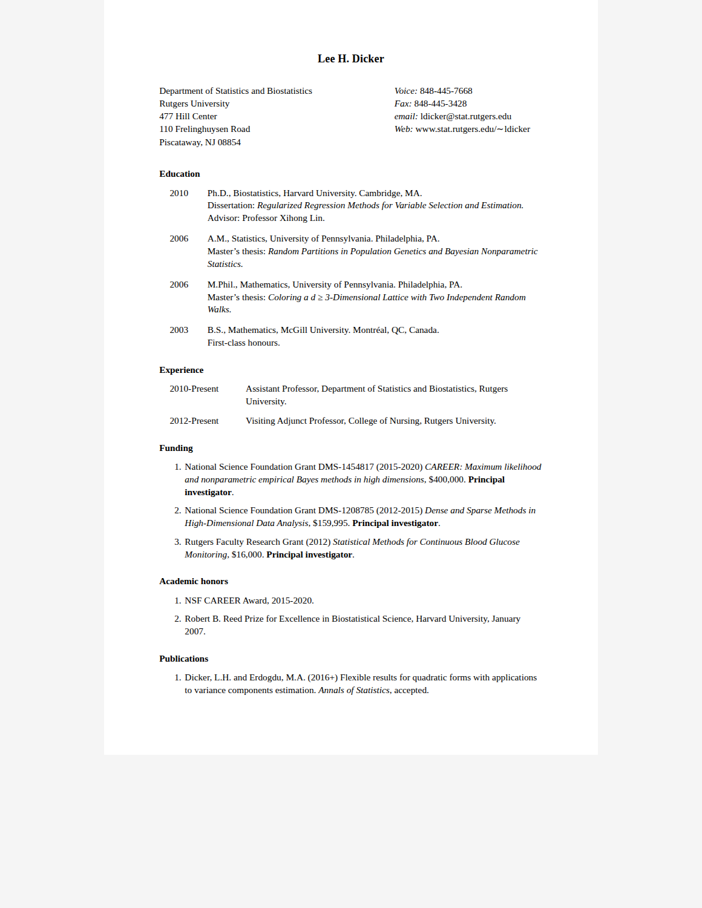Lee H. Dicker
| Department of Statistics and Biostatistics | Voice: 848-445-7668 |
| Rutgers University | Fax: 848-445-3428 |
| 477 Hill Center | email: ldicker@stat.rutgers.edu |
| 110 Frelinghuysen Road | Web: www.stat.rutgers.edu/∼ldicker |
| Piscataway, NJ 08854 | |
Education
| 2010 | Ph.D., Biostatistics, Harvard University. Cambridge, MA. Dissertation: Regularized Regression Methods for Variable Selection and Estimation. Advisor: Professor Xihong Lin. |
| 2006 | A.M., Statistics, University of Pennsylvania. Philadelphia, PA. Master’s thesis: Random Partitions in Population Genetics and Bayesian Nonparametric Statistics. |
| 2006 | M.Phil., Mathematics, University of Pennsylvania. Philadelphia, PA. Master’s thesis: Coloring a d ≥ 3-Dimensional Lattice with Two Independent Random Walks. |
| 2003 | B.S., Mathematics, McGill University. Montréal, QC, Canada. First-class honours. |
Experience
| 2010-Present | Assistant Professor, Department of Statistics and Biostatistics, Rutgers University. |
| 2012-Present | Visiting Adjunct Professor, College of Nursing, Rutgers University. |
Funding
National Science Foundation Grant DMS-1454817 (2015-2020) CAREER: Maximum likelihood and nonparametric empirical Bayes methods in high dimensions, $400,000. Principal investigator.
National Science Foundation Grant DMS-1208785 (2012-2015) Dense and Sparse Methods in High-Dimensional Data Analysis, $159,995. Principal investigator.
Rutgers Faculty Research Grant (2012) Statistical Methods for Continuous Blood Glucose Monitoring, $16,000. Principal investigator.
Academic honors
NSF CAREER Award, 2015-2020.
Robert B. Reed Prize for Excellence in Biostatistical Science, Harvard University, January 2007.
Publications
Dicker, L.H. and Erdogdu, M.A. (2016+) Flexible results for quadratic forms with applications to variance components estimation. Annals of Statistics, accepted.